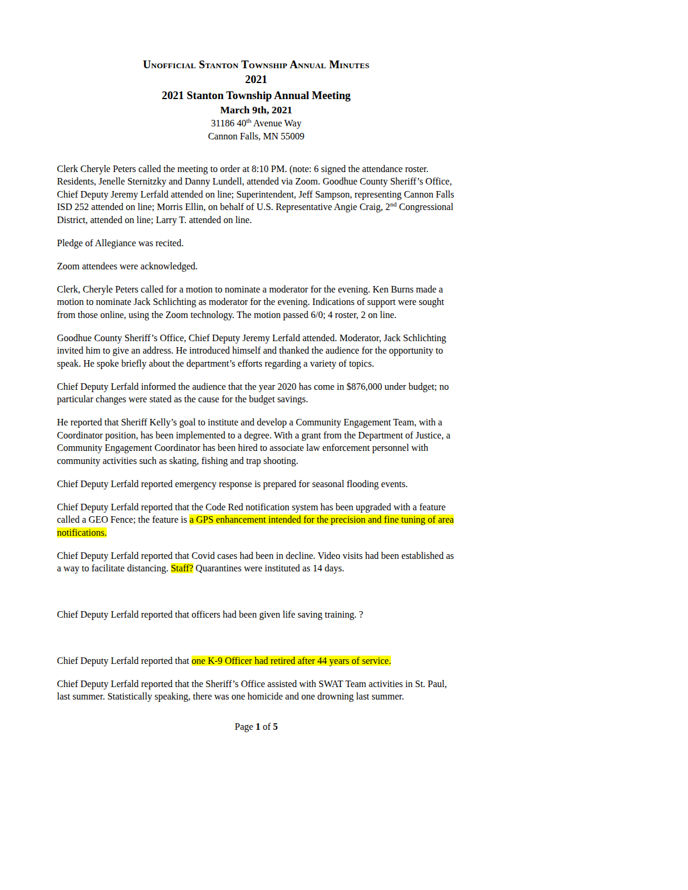Unofficial Stanton Township Annual Minutes
2021
2021 Stanton Township Annual Meeting
March 9th, 2021
31186 40th Avenue Way
Cannon Falls, MN 55009
Clerk Cheryle Peters called the meeting to order at 8:10 PM. (note: 6 signed the attendance roster. Residents, Jenelle Sternitzky and Danny Lundell, attended via Zoom. Goodhue County Sheriff’s Office, Chief Deputy Jeremy Lerfald attended on line; Superintendent, Jeff Sampson, representing Cannon Falls ISD 252 attended on line; Morris Ellin, on behalf of U.S. Representative Angie Craig, 2nd Congressional District, attended on line; Larry T. attended on line.
Pledge of Allegiance was recited.
Zoom attendees were acknowledged.
Clerk, Cheryle Peters called for a motion to nominate a moderator for the evening. Ken Burns made a motion to nominate Jack Schlichting as moderator for the evening. Indications of support were sought from those online, using the Zoom technology. The motion passed 6/0; 4 roster, 2 on line.
Goodhue County Sheriff’s Office, Chief Deputy Jeremy Lerfald attended. Moderator, Jack Schlichting invited him to give an address. He introduced himself and thanked the audience for the opportunity to speak. He spoke briefly about the department’s efforts regarding a variety of topics.
Chief Deputy Lerfald informed the audience that the year 2020 has come in $876,000 under budget; no particular changes were stated as the cause for the budget savings.
He reported that Sheriff Kelly’s goal to institute and develop a Community Engagement Team, with a Coordinator position, has been implemented to a degree. With a grant from the Department of Justice, a Community Engagement Coordinator has been hired to associate law enforcement personnel with community activities such as skating, fishing and trap shooting.
Chief Deputy Lerfald reported emergency response is prepared for seasonal flooding events.
Chief Deputy Lerfald reported that the Code Red notification system has been upgraded with a feature called a GEO Fence; the feature is a GPS enhancement intended for the precision and fine tuning of area notifications.
Chief Deputy Lerfald reported that Covid cases had been in decline. Video visits had been established as a way to facilitate distancing. Staff? Quarantines were instituted as 14 days.
Chief Deputy Lerfald reported that officers had been given life saving training. ?
Chief Deputy Lerfald reported that one K-9 Officer had retired after 44 years of service.
Chief Deputy Lerfald reported that the Sheriff’s Office assisted with SWAT Team activities in St. Paul, last summer. Statistically speaking, there was one homicide and one drowning last summer.
Page 1 of 5